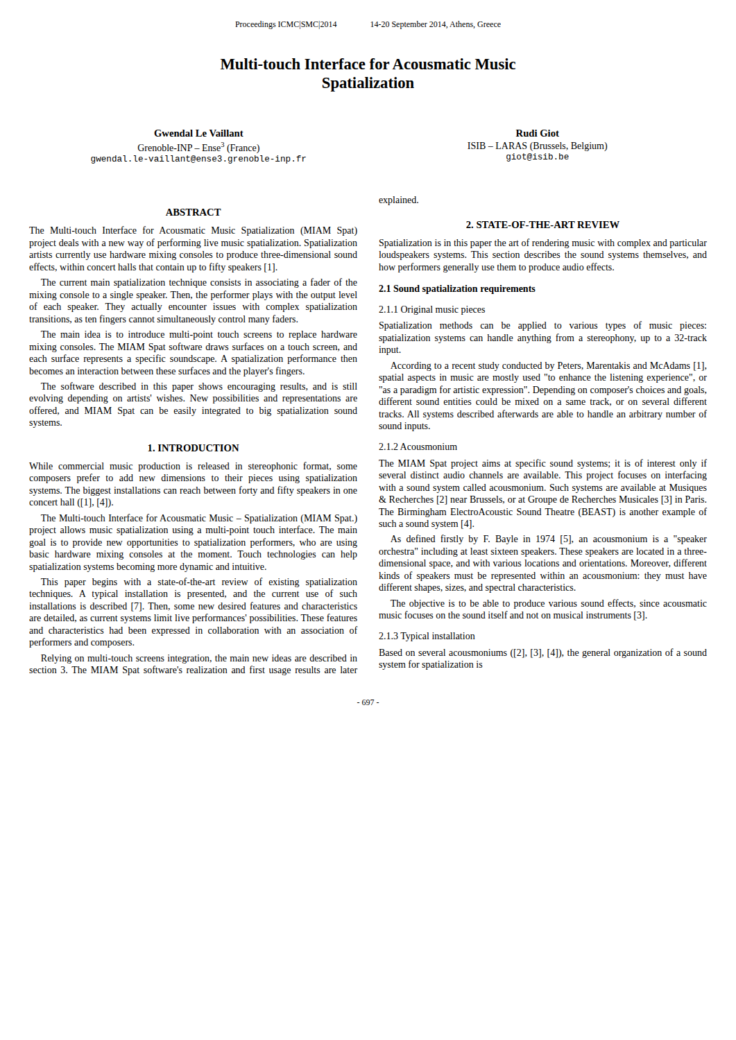Proceedings ICMC|SMC|2014 14-20 September 2014, Athens, Greece
Multi-touch Interface for Acousmatic Music
Spatialization
Gwendal Le Vaillant
Grenoble-INP – Ense3 (France)
gwendal.le-vaillant@ense3.grenoble-inp.fr
Rudi Giot
ISIB – LARAS (Brussels, Belgium)
giot@isib.be
ABSTRACT
The Multi-touch Interface for Acousmatic Music Spatialization (MIAM Spat) project deals with a new way of performing live music spatialization. Spatialization artists currently use hardware mixing consoles to produce three-dimensional sound effects, within concert halls that contain up to fifty speakers [1].
The current main spatialization technique consists in associating a fader of the mixing console to a single speaker. Then, the performer plays with the output level of each speaker. They actually encounter issues with complex spatialization transitions, as ten fingers cannot simultaneously control many faders.
The main idea is to introduce multi-point touch screens to replace hardware mixing consoles. The MIAM Spat software draws surfaces on a touch screen, and each surface represents a specific soundscape. A spatialization performance then becomes an interaction between these surfaces and the player's fingers.
The software described in this paper shows encouraging results, and is still evolving depending on artists' wishes. New possibilities and representations are offered, and MIAM Spat can be easily integrated to big spatialization sound systems.
1. INTRODUCTION
While commercial music production is released in stereophonic format, some composers prefer to add new dimensions to their pieces using spatialization systems. The biggest installations can reach between forty and fifty speakers in one concert hall ([1], [4]).
The Multi-touch Interface for Acousmatic Music – Spatialization (MIAM Spat.) project allows music spatialization using a multi-point touch interface. The main goal is to provide new opportunities to spatialization performers, who are using basic hardware mixing consoles at the moment. Touch technologies can help spatialization systems becoming more dynamic and intuitive.
This paper begins with a state-of-the-art review of existing spatialization techniques. A typical installation is presented, and the current use of such installations is described [7]. Then, some new desired features and characteristics are detailed, as current systems limit live performances' possibilities. These features and characteristics had been expressed in collaboration with an association of performers and composers.
Relying on multi-touch screens integration, the main new ideas are described in section 3. The MIAM Spat software's realization and first usage results are later explained.
2. STATE-OF-THE-ART REVIEW
Spatialization is in this paper the art of rendering music with complex and particular loudspeakers systems. This section describes the sound systems themselves, and how performers generally use them to produce audio effects.
2.1 Sound spatialization requirements
2.1.1 Original music pieces
Spatialization methods can be applied to various types of music pieces: spatialization systems can handle anything from a stereophony, up to a 32-track input.
According to a recent study conducted by Peters, Marentakis and McAdams [1], spatial aspects in music are mostly used "to enhance the listening experience", or "as a paradigm for artistic expression". Depending on composer's choices and goals, different sound entities could be mixed on a same track, or on several different tracks. All systems described afterwards are able to handle an arbitrary number of sound inputs.
2.1.2 Acousmonium
The MIAM Spat project aims at specific sound systems; it is of interest only if several distinct audio channels are available. This project focuses on interfacing with a sound system called acousmonium. Such systems are available at Musiques & Recherches [2] near Brussels, or at Groupe de Recherches Musicales [3] in Paris. The Birmingham ElectroAcoustic Sound Theatre (BEAST) is another example of such a sound system [4].
As defined firstly by F. Bayle in 1974 [5], an acousmonium is a "speaker orchestra" including at least sixteen speakers. These speakers are located in a three-dimensional space, and with various locations and orientations. Moreover, different kinds of speakers must be represented within an acousmonium: they must have different shapes, sizes, and spectral characteristics.
The objective is to be able to produce various sound effects, since acousmatic music focuses on the sound itself and not on musical instruments [3].
2.1.3 Typical installation
Based on several acousmoniums ([2], [3], [4]), the general organization of a sound system for spatialization is
- 697 -